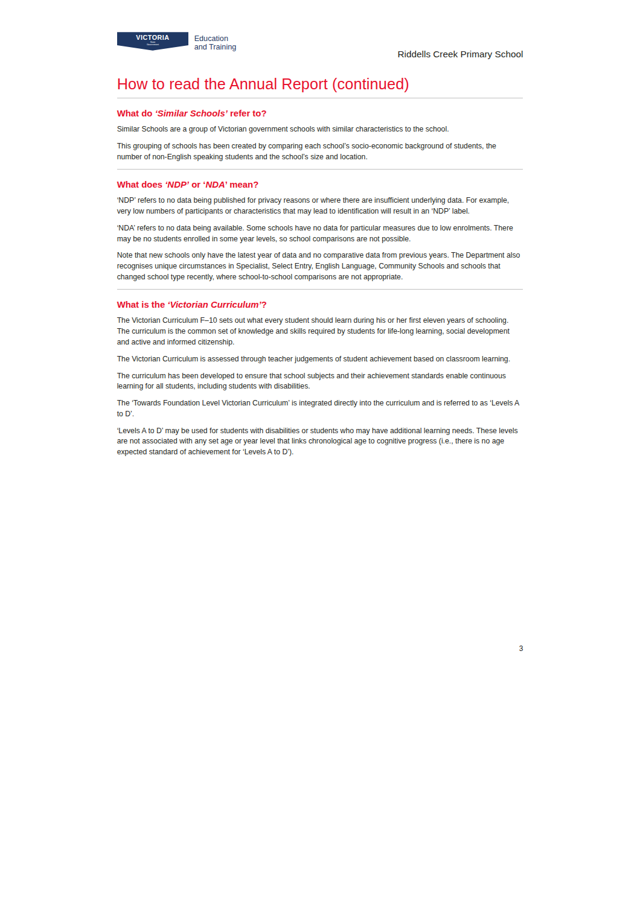VICTORIA State Government
Education and Training
Riddells Creek Primary School
How to read the Annual Report (continued)
What do ‘Similar Schools’ refer to?
Similar Schools are a group of Victorian government schools with similar characteristics to the school.
This grouping of schools has been created by comparing each school’s socio-economic background of students, the number of non-English speaking students and the school’s size and location.
What does ‘NDP’ or ‘NDA’ mean?
‘NDP’ refers to no data being published for privacy reasons or where there are insufficient underlying data. For example, very low numbers of participants or characteristics that may lead to identification will result in an ‘NDP’ label.
‘NDA’ refers to no data being available. Some schools have no data for particular measures due to low enrolments. There may be no students enrolled in some year levels, so school comparisons are not possible.
Note that new schools only have the latest year of data and no comparative data from previous years. The Department also recognises unique circumstances in Specialist, Select Entry, English Language, Community Schools and schools that changed school type recently, where school-to-school comparisons are not appropriate.
What is the ‘Victorian Curriculum’?
The Victorian Curriculum F–10 sets out what every student should learn during his or her first eleven years of schooling. The curriculum is the common set of knowledge and skills required by students for life-long learning, social development and active and informed citizenship.
The Victorian Curriculum is assessed through teacher judgements of student achievement based on classroom learning.
The curriculum has been developed to ensure that school subjects and their achievement standards enable continuous learning for all students, including students with disabilities.
The ‘Towards Foundation Level Victorian Curriculum’ is integrated directly into the curriculum and is referred to as ‘Levels A to D’.
‘Levels A to D’ may be used for students with disabilities or students who may have additional learning needs. These levels are not associated with any set age or year level that links chronological age to cognitive progress (i.e., there is no age expected standard of achievement for ‘Levels A to D’).
3